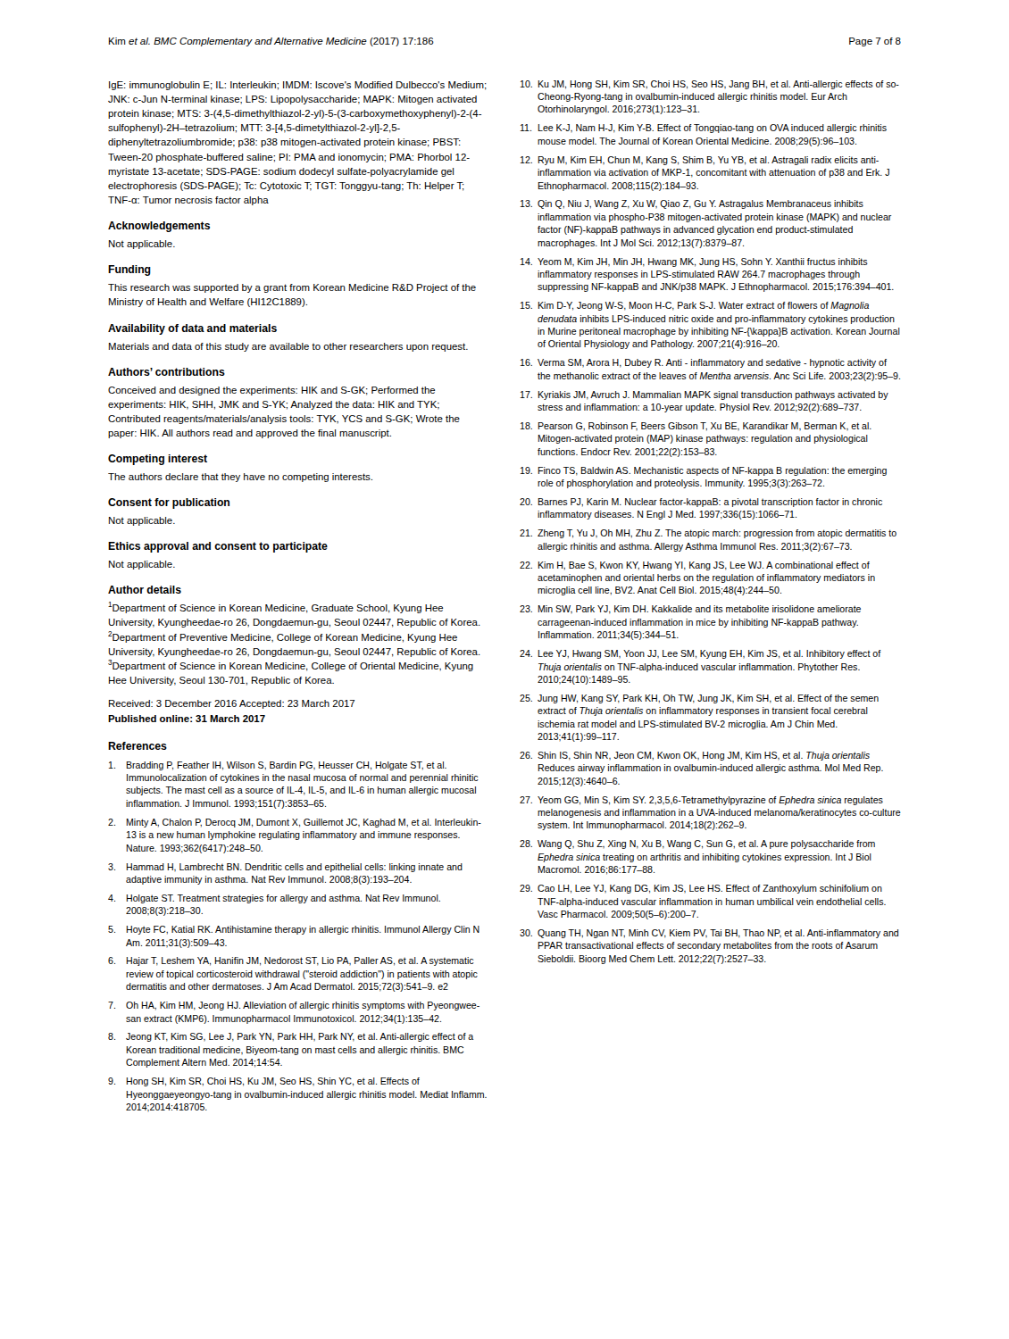Kim et al. BMC Complementary and Alternative Medicine (2017) 17:186
Page 7 of 8
IgE: immunoglobulin E; IL: Interleukin; IMDM: Iscove's Modified Dulbecco's Medium; JNK: c-Jun N-terminal kinase; LPS: Lipopolysaccharide; MAPK: Mitogen activated protein kinase; MTS: 3-(4,5-dimethylthiazol-2-yl)-5-(3-carboxymethoxyphenyl)-2-(4-sulfophenyl)-2H–tetrazolium; MTT: 3-[4,5-dimetylthiazol-2-yl]-2,5-diphenyltetrazoliumbromide; p38: p38 mitogen-activated protein kinase; PBST: Tween-20 phosphate-buffered saline; PI: PMA and ionomycin; PMA: Phorbol 12-myristate 13-acetate; SDS-PAGE: sodium dodecyl sulfate-polyacrylamide gel electrophoresis (SDS-PAGE); Tc: Cytotoxic T; TGT: Tonggyu-tang; Th: Helper T; TNF-α: Tumor necrosis factor alpha
Acknowledgements
Not applicable.
Funding
This research was supported by a grant from Korean Medicine R&D Project of the Ministry of Health and Welfare (HI12C1889).
Availability of data and materials
Materials and data of this study are available to other researchers upon request.
Authors’ contributions
Conceived and designed the experiments: HIK and S-GK; Performed the experiments: HIK, SHH, JMK and S-YK; Analyzed the data: HIK and TYK; Contributed reagents/materials/analysis tools: TYK, YCS and S-GK; Wrote the paper: HIK. All authors read and approved the final manuscript.
Competing interest
The authors declare that they have no competing interests.
Consent for publication
Not applicable.
Ethics approval and consent to participate
Not applicable.
Author details
1Department of Science in Korean Medicine, Graduate School, Kyung Hee University, Kyungheedae-ro 26, Dongdaemun-gu, Seoul 02447, Republic of Korea. 2Department of Preventive Medicine, College of Korean Medicine, Kyung Hee University, Kyungheedae-ro 26, Dongdaemun-gu, Seoul 02447, Republic of Korea. 3Department of Science in Korean Medicine, College of Oriental Medicine, Kyung Hee University, Seoul 130-701, Republic of Korea.
Received: 3 December 2016 Accepted: 23 March 2017
Published online: 31 March 2017
References
Bradding P, Feather IH, Wilson S, Bardin PG, Heusser CH, Holgate ST, et al. Immunolocalization of cytokines in the nasal mucosa of normal and perennial rhinitic subjects. The mast cell as a source of IL-4, IL-5, and IL-6 in human allergic mucosal inflammation. J Immunol. 1993;151(7):3853–65.
Minty A, Chalon P, Derocq JM, Dumont X, Guillemot JC, Kaghad M, et al. Interleukin-13 is a new human lymphokine regulating inflammatory and immune responses. Nature. 1993;362(6417):248–50.
Hammad H, Lambrecht BN. Dendritic cells and epithelial cells: linking innate and adaptive immunity in asthma. Nat Rev Immunol. 2008;8(3):193–204.
Holgate ST. Treatment strategies for allergy and asthma. Nat Rev Immunol. 2008;8(3):218–30.
Hoyte FC, Katial RK. Antihistamine therapy in allergic rhinitis. Immunol Allergy Clin N Am. 2011;31(3):509–43.
Hajar T, Leshem YA, Hanifin JM, Nedorost ST, Lio PA, Paller AS, et al. A systematic review of topical corticosteroid withdrawal ("steroid addiction") in patients with atopic dermatitis and other dermatoses. J Am Acad Dermatol. 2015;72(3):541–9. e2
Oh HA, Kim HM, Jeong HJ. Alleviation of allergic rhinitis symptoms with Pyeongwee-san extract (KMP6). Immunopharmacol Immunotoxicol. 2012;34(1):135–42.
Jeong KT, Kim SG, Lee J, Park YN, Park HH, Park NY, et al. Anti-allergic effect of a Korean traditional medicine, Biyeom-tang on mast cells and allergic rhinitis. BMC Complement Altern Med. 2014;14:54.
Hong SH, Kim SR, Choi HS, Ku JM, Seo HS, Shin YC, et al. Effects of Hyeonggaeyeongyo-tang in ovalbumin-induced allergic rhinitis model. Mediat Inflamm. 2014;2014:418705.
Ku JM, Hong SH, Kim SR, Choi HS, Seo HS, Jang BH, et al. Anti-allergic effects of so-Cheong-Ryong-tang in ovalbumin-induced allergic rhinitis model. Eur Arch Otorhinolaryngol. 2016;273(1):123–31.
Lee K-J, Nam H-J, Kim Y-B. Effect of Tongqiao-tang on OVA induced allergic rhinitis mouse model. The Journal of Korean Oriental Medicine. 2008;29(5):96–103.
Ryu M, Kim EH, Chun M, Kang S, Shim B, Yu YB, et al. Astragali radix elicits anti-inflammation via activation of MKP-1, concomitant with attenuation of p38 and Erk. J Ethnopharmacol. 2008;115(2):184–93.
Qin Q, Niu J, Wang Z, Xu W, Qiao Z, Gu Y. Astragalus Membranaceus inhibits inflammation via phospho-P38 mitogen-activated protein kinase (MAPK) and nuclear factor (NF)-kappaB pathways in advanced glycation end product-stimulated macrophages. Int J Mol Sci. 2012;13(7):8379–87.
Yeom M, Kim JH, Min JH, Hwang MK, Jung HS, Sohn Y. Xanthii fructus inhibits inflammatory responses in LPS-stimulated RAW 264.7 macrophages through suppressing NF-kappaB and JNK/p38 MAPK. J Ethnopharmacol. 2015;176:394–401.
Kim D-Y, Jeong W-S, Moon H-C, Park S-J. Water extract of flowers of Magnolia denudata inhibits LPS-induced nitric oxide and pro-inflammatory cytokines production in Murine peritoneal macrophage by inhibiting NF-{\kappa}B activation. Korean Journal of Oriental Physiology and Pathology. 2007;21(4):916–20.
Verma SM, Arora H, Dubey R. Anti - inflammatory and sedative - hypnotic activity of the methanolic extract of the leaves of Mentha arvensis. Anc Sci Life. 2003;23(2):95–9.
Kyriakis JM, Avruch J. Mammalian MAPK signal transduction pathways activated by stress and inflammation: a 10-year update. Physiol Rev. 2012;92(2):689–737.
Pearson G, Robinson F, Beers Gibson T, Xu BE, Karandikar M, Berman K, et al. Mitogen-activated protein (MAP) kinase pathways: regulation and physiological functions. Endocr Rev. 2001;22(2):153–83.
Finco TS, Baldwin AS. Mechanistic aspects of NF-kappa B regulation: the emerging role of phosphorylation and proteolysis. Immunity. 1995;3(3):263–72.
Barnes PJ, Karin M. Nuclear factor-kappaB: a pivotal transcription factor in chronic inflammatory diseases. N Engl J Med. 1997;336(15):1066–71.
Zheng T, Yu J, Oh MH, Zhu Z. The atopic march: progression from atopic dermatitis to allergic rhinitis and asthma. Allergy Asthma Immunol Res. 2011;3(2):67–73.
Kim H, Bae S, Kwon KY, Hwang YI, Kang JS, Lee WJ. A combinational effect of acetaminophen and oriental herbs on the regulation of inflammatory mediators in microglia cell line, BV2. Anat Cell Biol. 2015;48(4):244–50.
Min SW, Park YJ, Kim DH. Kakkalide and its metabolite irisolidone ameliorate carrageenan-induced inflammation in mice by inhibiting NF-kappaB pathway. Inflammation. 2011;34(5):344–51.
Lee YJ, Hwang SM, Yoon JJ, Lee SM, Kyung EH, Kim JS, et al. Inhibitory effect of Thuja orientalis on TNF-alpha-induced vascular inflammation. Phytother Res. 2010;24(10):1489–95.
Jung HW, Kang SY, Park KH, Oh TW, Jung JK, Kim SH, et al. Effect of the semen extract of Thuja orientalis on inflammatory responses in transient focal cerebral ischemia rat model and LPS-stimulated BV-2 microglia. Am J Chin Med. 2013;41(1):99–117.
Shin IS, Shin NR, Jeon CM, Kwon OK, Hong JM, Kim HS, et al. Thuja orientalis Reduces airway inflammation in ovalbumin-induced allergic asthma. Mol Med Rep. 2015;12(3):4640–6.
Yeom GG, Min S, Kim SY. 2,3,5,6-Tetramethylpyrazine of Ephedra sinica regulates melanogenesis and inflammation in a UVA-induced melanoma/keratinocytes co-culture system. Int Immunopharmacol. 2014;18(2):262–9.
Wang Q, Shu Z, Xing N, Xu B, Wang C, Sun G, et al. A pure polysaccharide from Ephedra sinica treating on arthritis and inhibiting cytokines expression. Int J Biol Macromol. 2016;86:177–88.
Cao LH, Lee YJ, Kang DG, Kim JS, Lee HS. Effect of Zanthoxylum schinifolium on TNF-alpha-induced vascular inflammation in human umbilical vein endothelial cells. Vasc Pharmacol. 2009;50(5–6):200–7.
Quang TH, Ngan NT, Minh CV, Kiem PV, Tai BH, Thao NP, et al. Anti-inflammatory and PPAR transactivational effects of secondary metabolites from the roots of Asarum Sieboldii. Bioorg Med Chem Lett. 2012;22(7):2527–33.